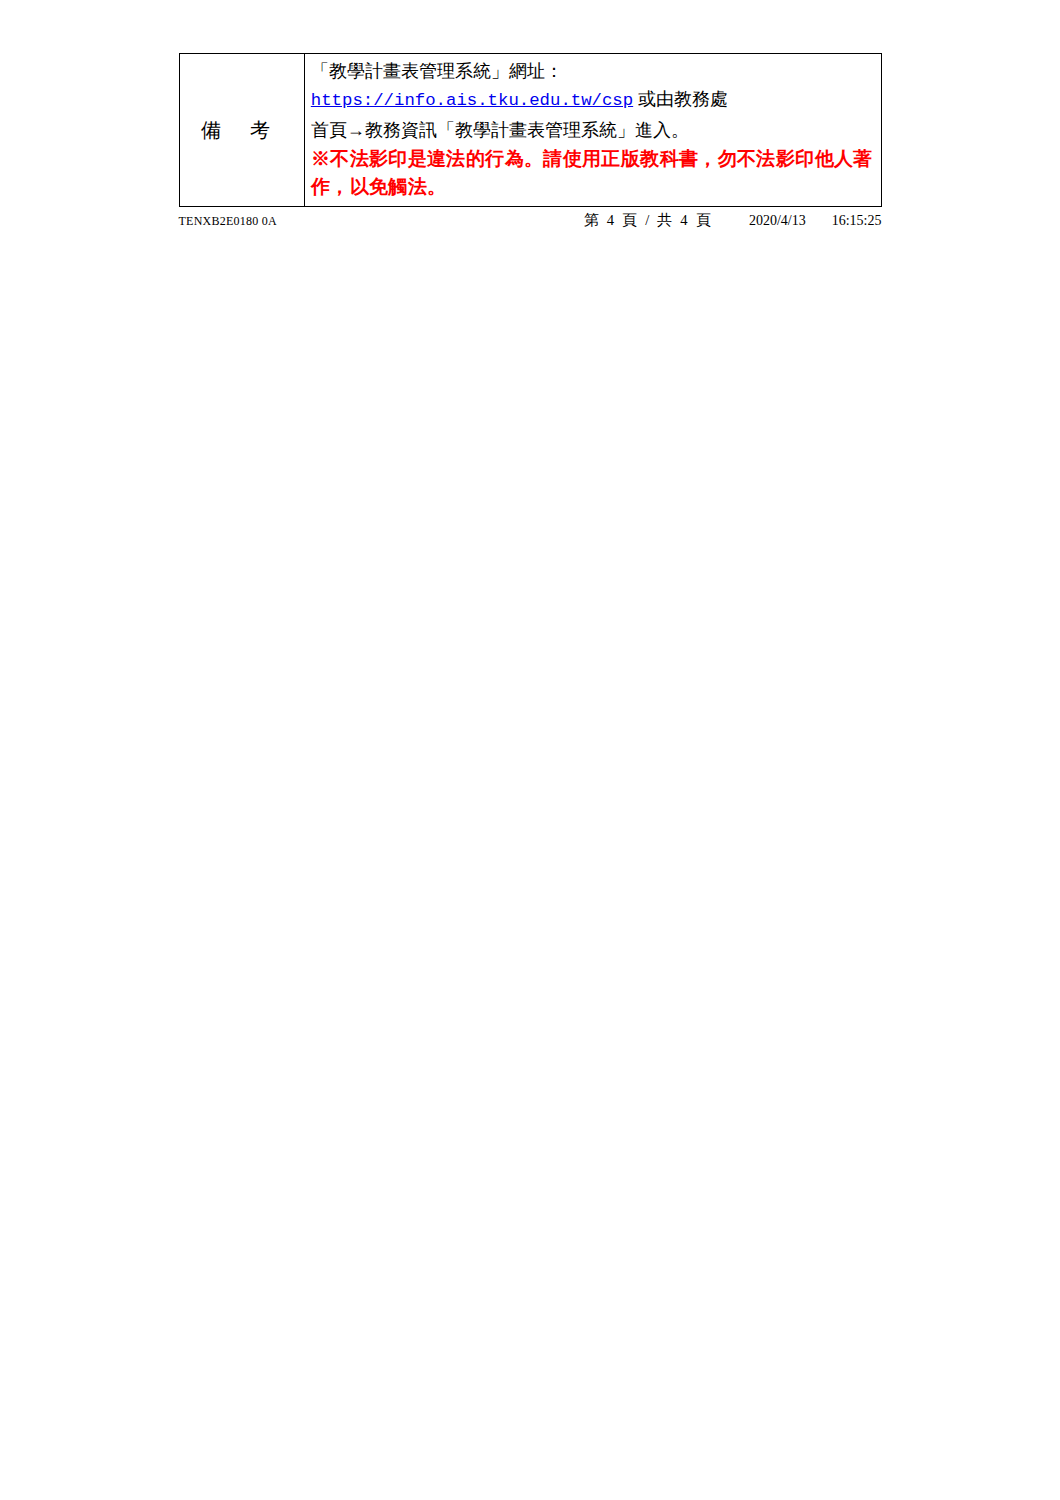| 備 考 | 「教學計畫表管理系統」網址： https://info.ais.tku.edu.tw/csp 或由教務處 首頁→教務資訊「教學計畫表管理系統」進入。 ※不法影印是違法的行為。請使用正版教科書，勿不法影印他人著作，以免觸法。 |
TENXB2E0180 0A
第 4 頁 / 共 4 頁 2020/4/13 16:15:25